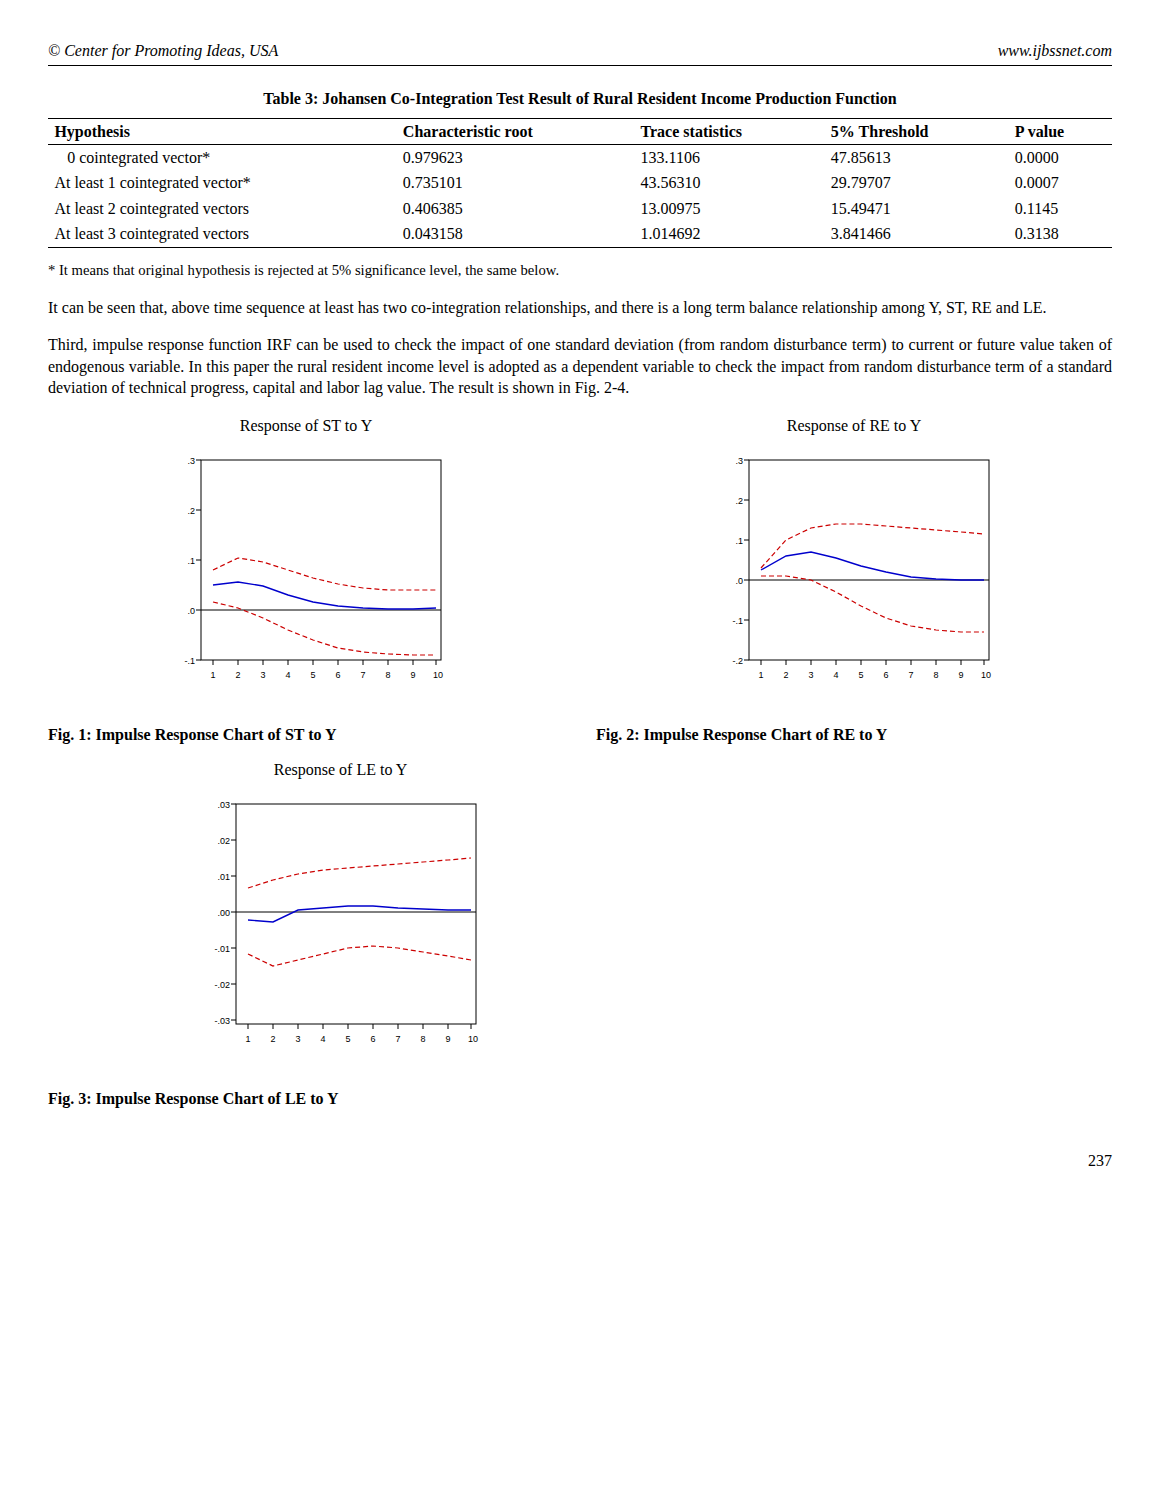© Center for Promoting Ideas, USA www.ijbssnet.com
Table 3: Johansen Co-Integration Test Result of Rural Resident Income Production Function
| Hypothesis | Characteristic root | Trace statistics | 5% Threshold | P value |
| --- | --- | --- | --- | --- |
| 0 cointegrated vector* | 0.979623 | 133.1106 | 47.85613 | 0.0000 |
| At least 1 cointegrated vector* | 0.735101 | 43.56310 | 29.79707 | 0.0007 |
| At least 2 cointegrated vectors | 0.406385 | 13.00975 | 15.49471 | 0.1145 |
| At least 3 cointegrated vectors | 0.043158 | 1.014692 | 3.841466 | 0.3138 |
* It means that original hypothesis is rejected at 5% significance level, the same below.
It can be seen that, above time sequence at least has two co-integration relationships, and there is a long term balance relationship among Y, ST, RE and LE.
Third, impulse response function IRF can be used to check the impact of one standard deviation (from random disturbance term) to current or future value taken of endogenous variable. In this paper the rural resident income level is adopted as a dependent variable to check the impact from random disturbance term of a standard deviation of technical progress, capital and labor lag value. The result is shown in Fig. 2-4.
Response of ST to Y
.3 .2 .1 .0 -.1 1 2 3 4 5 6 7 8 9 10
Fig. 1: Impulse Response Chart of ST to Y
Response of RE to Y
.3 .2 .1 .0 -.1 -.2 1 2 3 4 5 6 7 8 9 10
Fig. 2: Impulse Response Chart of RE to Y
Response of LE to Y
.03 .02 .01 .00 -.01 -.02 -.03 1 2 3 4 5 6 7 8 9 10
Fig. 3: Impulse Response Chart of LE to Y
237